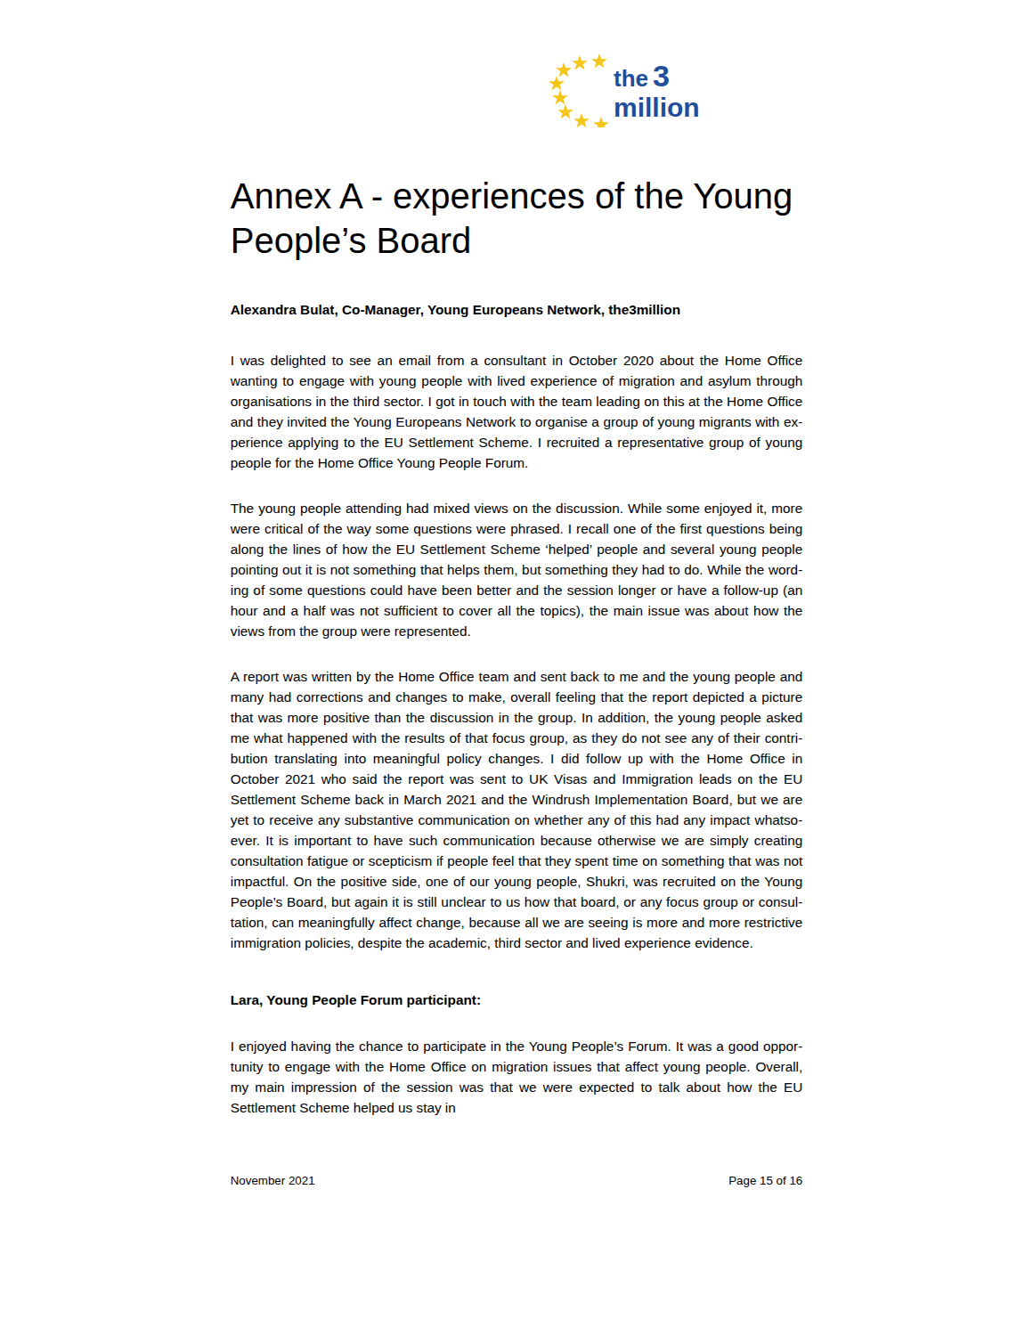the 3 million
Annex A - experiences of the Young People’s Board
Alexandra Bulat, Co-Manager, Young Europeans Network, the3million
I was delighted to see an email from a consultant in October 2020 about the Home Office wanting to engage with young people with lived experience of migration and asylum through organisations in the third sector. I got in touch with the team leading on this at the Home Office and they invited the Young Europeans Network to organise a group of young migrants with experience applying to the EU Settlement Scheme. I recruited a representative group of young people for the Home Office Young People Forum.
The young people attending had mixed views on the discussion. While some enjoyed it, more were critical of the way some questions were phrased. I recall one of the first questions being along the lines of how the EU Settlement Scheme ‘helped’ people and several young people pointing out it is not something that helps them, but something they had to do. While the wording of some questions could have been better and the session longer or have a follow-up (an hour and a half was not sufficient to cover all the topics), the main issue was about how the views from the group were represented.
A report was written by the Home Office team and sent back to me and the young people and many had corrections and changes to make, overall feeling that the report depicted a picture that was more positive than the discussion in the group. In addition, the young people asked me what happened with the results of that focus group, as they do not see any of their contribution translating into meaningful policy changes. I did follow up with the Home Office in October 2021 who said the report was sent to UK Visas and Immigration leads on the EU Settlement Scheme back in March 2021 and the Windrush Implementation Board, but we are yet to receive any substantive communication on whether any of this had any impact whatsoever. It is important to have such communication because otherwise we are simply creating consultation fatigue or scepticism if people feel that they spent time on something that was not impactful. On the positive side, one of our young people, Shukri, was recruited on the Young People’s Board, but again it is still unclear to us how that board, or any focus group or consultation, can meaningfully affect change, because all we are seeing is more and more restrictive immigration policies, despite the academic, third sector and lived experience evidence.
Lara, Young People Forum participant:
I enjoyed having the chance to participate in the Young People’s Forum. It was a good opportunity to engage with the Home Office on migration issues that affect young people. Overall, my main impression of the session was that we were expected to talk about how the EU Settlement Scheme helped us stay in
November 2021 Page 15 of 16